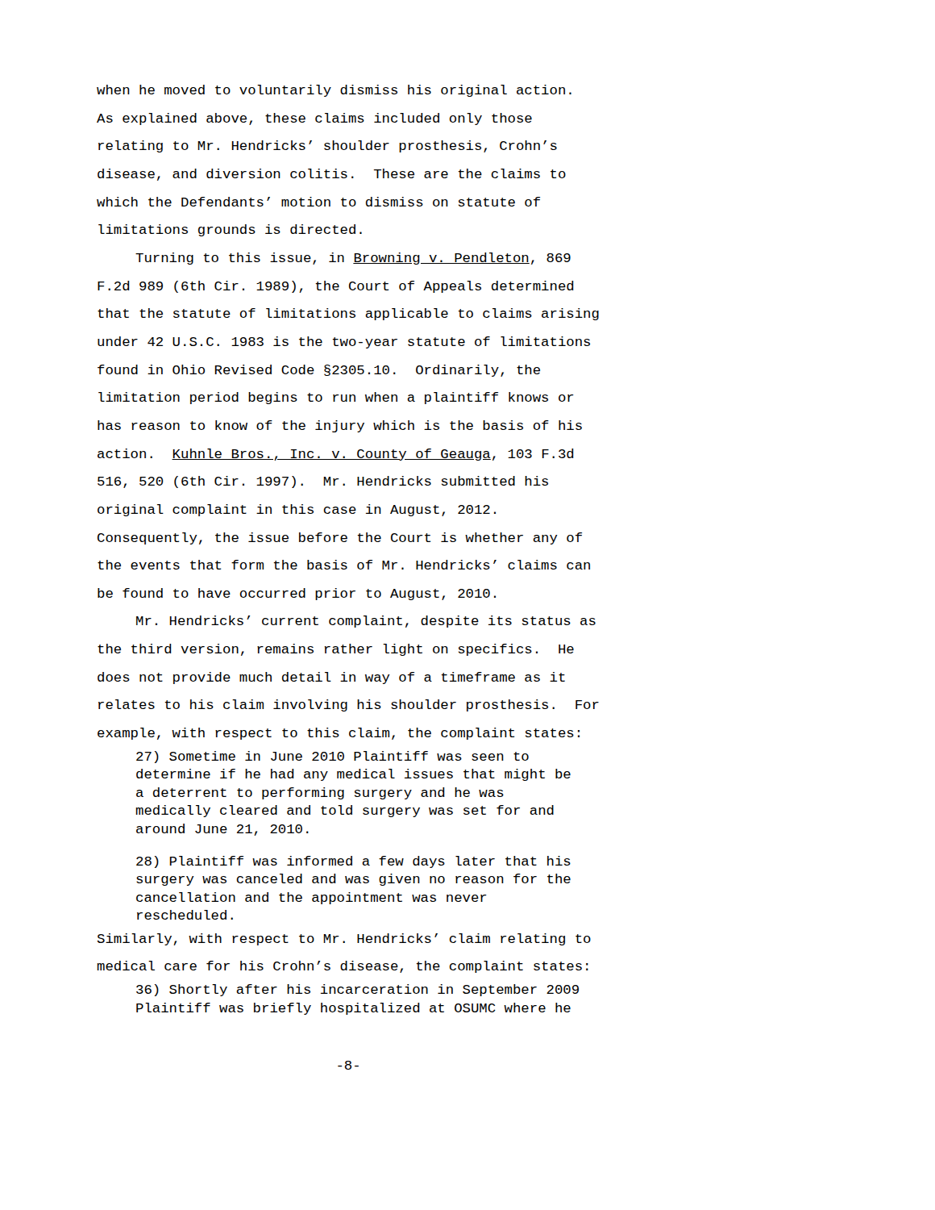when he moved to voluntarily dismiss his original action. As explained above, these claims included only those relating to Mr. Hendricks’ shoulder prosthesis, Crohn’s disease, and diversion colitis. These are the claims to which the Defendants’ motion to dismiss on statute of limitations grounds is directed.
Turning to this issue, in Browning v. Pendleton, 869 F.2d 989 (6th Cir. 1989), the Court of Appeals determined that the statute of limitations applicable to claims arising under 42 U.S.C. 1983 is the two-year statute of limitations found in Ohio Revised Code §2305.10. Ordinarily, the limitation period begins to run when a plaintiff knows or has reason to know of the injury which is the basis of his action. Kuhnle Bros., Inc. v. County of Geauga, 103 F.3d 516, 520 (6th Cir. 1997). Mr. Hendricks submitted his original complaint in this case in August, 2012. Consequently, the issue before the Court is whether any of the events that form the basis of Mr. Hendricks’ claims can be found to have occurred prior to August, 2010.
Mr. Hendricks’ current complaint, despite its status as the third version, remains rather light on specifics. He does not provide much detail in way of a timeframe as it relates to his claim involving his shoulder prosthesis. For example, with respect to this claim, the complaint states:
27) Sometime in June 2010 Plaintiff was seen to determine if he had any medical issues that might be a deterrent to performing surgery and he was medically cleared and told surgery was set for and around June 21, 2010.
28) Plaintiff was informed a few days later that his surgery was canceled and was given no reason for the cancellation and the appointment was never rescheduled.
Similarly, with respect to Mr. Hendricks’ claim relating to medical care for his Crohn’s disease, the complaint states:
36) Shortly after his incarceration in September 2009 Plaintiff was briefly hospitalized at OSUMC where he
-8-